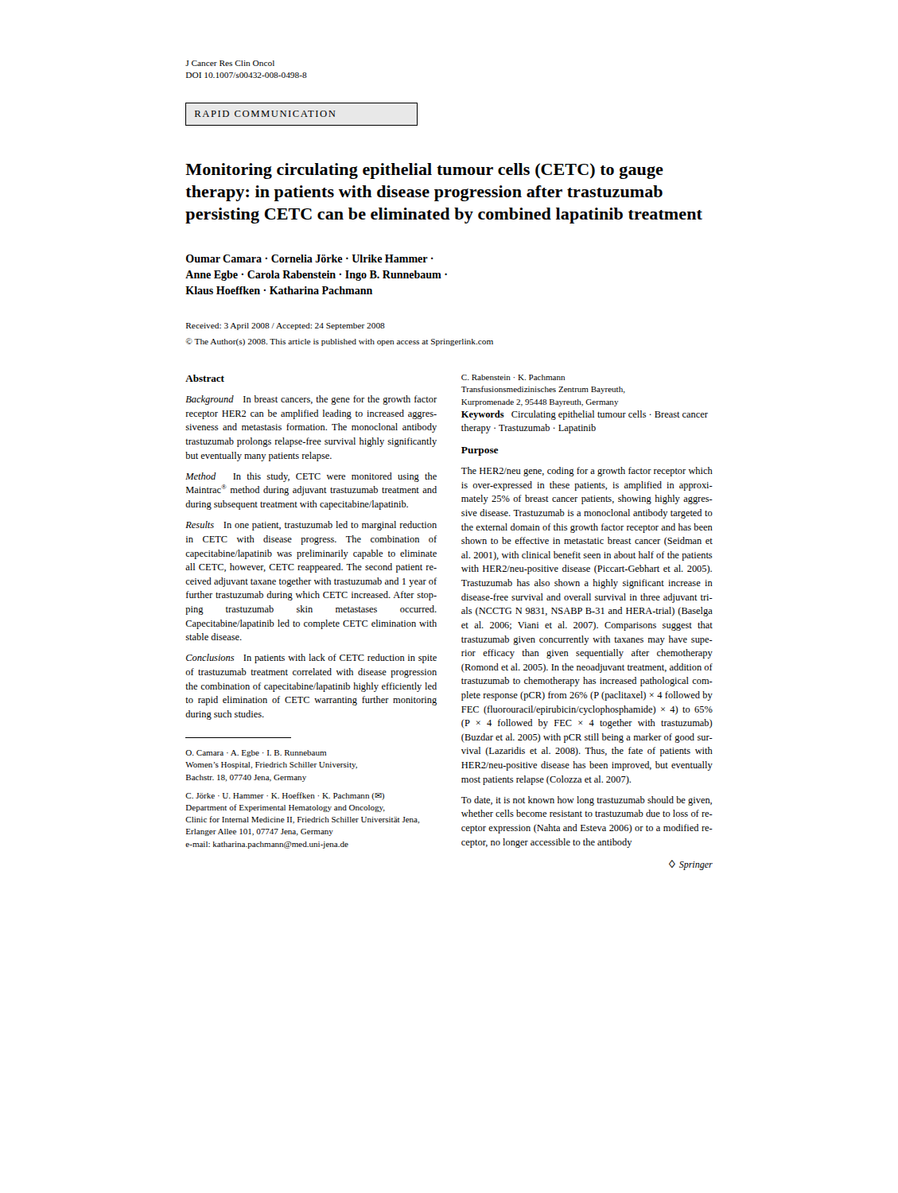J Cancer Res Clin Oncol
DOI 10.1007/s00432-008-0498-8
RAPID COMMUNICATION
Monitoring circulating epithelial tumour cells (CETC) to gauge therapy: in patients with disease progression after trastuzumab persisting CETC can be eliminated by combined lapatinib treatment
Oumar Camara · Cornelia Jörke · Ulrike Hammer ·
Anne Egbe · Carola Rabenstein · Ingo B. Runnebaum ·
Klaus Hoeffken · Katharina Pachmann
Received: 3 April 2008 / Accepted: 24 September 2008
© The Author(s) 2008. This article is published with open access at Springerlink.com
Abstract
Background In breast cancers, the gene for the growth factor receptor HER2 can be amplified leading to increased aggressiveness and metastasis formation. The monoclonal antibody trastuzumab prolongs relapse-free survival highly significantly but eventually many patients relapse.
Method In this study, CETC were monitored using the Maintrac® method during adjuvant trastuzumab treatment and during subsequent treatment with capecitabine/lapatinib.
Results In one patient, trastuzumab led to marginal reduction in CETC with disease progress. The combination of capecitabine/lapatinib was preliminarily capable to eliminate all CETC, however, CETC reappeared. The second patient received adjuvant taxane together with trastuzumab and 1 year of further trastuzumab during which CETC increased. After stopping trastuzumab skin metastases occurred. Capecitabine/lapatinib led to complete CETC elimination with stable disease.
Conclusions In patients with lack of CETC reduction in spite of trastuzumab treatment correlated with disease progression the combination of capecitabine/lapatinib highly efficiently led to rapid elimination of CETC warranting further monitoring during such studies.
O. Camara · A. Egbe · I. B. Runnebaum
Women’s Hospital, Friedrich Schiller University,
Bachstr. 18, 07740 Jena, Germany
C. Jörke · U. Hammer · K. Hoeffken · K. Pachmann (✉)
Department of Experimental Hematology and Oncology,
Clinic for Internal Medicine II, Friedrich Schiller Universität Jena,
Erlanger Allee 101, 07747 Jena, Germany
e-mail: katharina.pachmann@med.uni-jena.de
C. Rabenstein · K. Pachmann
Transfusionsmedizinisches Zentrum Bayreuth,
Kurpromenade 2, 95448 Bayreuth, Germany
Keywords Circulating epithelial tumour cells · Breast cancer therapy · Trastuzumab · Lapatinib
Purpose
The HER2/neu gene, coding for a growth factor receptor which is over-expressed in these patients, is amplified in approximately 25% of breast cancer patients, showing highly aggressive disease. Trastuzumab is a monoclonal antibody targeted to the external domain of this growth factor receptor and has been shown to be effective in metastatic breast cancer (Seidman et al. 2001), with clinical benefit seen in about half of the patients with HER2/neu-positive disease (Piccart-Gebhart et al. 2005). Trastuzumab has also shown a highly significant increase in disease-free survival and overall survival in three adjuvant trials (NCCTG N 9831, NSABP B-31 and HERA-trial) (Baselga et al. 2006; Viani et al. 2007). Comparisons suggest that trastuzumab given concurrently with taxanes may have superior efficacy than given sequentially after chemotherapy (Romond et al. 2005). In the neoadjuvant treatment, addition of trastuzumab to chemotherapy has increased pathological complete response (pCR) from 26% (P (paclitaxel) × 4 followed by FEC (fluorouracil/epirubicin/cyclophosphamide) × 4) to 65% (P × 4 followed by FEC × 4 together with trastuzumab) (Buzdar et al. 2005) with pCR still being a marker of good survival (Lazaridis et al. 2008). Thus, the fate of patients with HER2/neu-positive disease has been improved, but eventually most patients relapse (Colozza et al. 2007).
To date, it is not known how long trastuzumab should be given, whether cells become resistant to trastuzumab due to loss of receptor expression (Nahta and Esteva 2006) or to a modified receptor, no longer accessible to the antibody
♢Springer